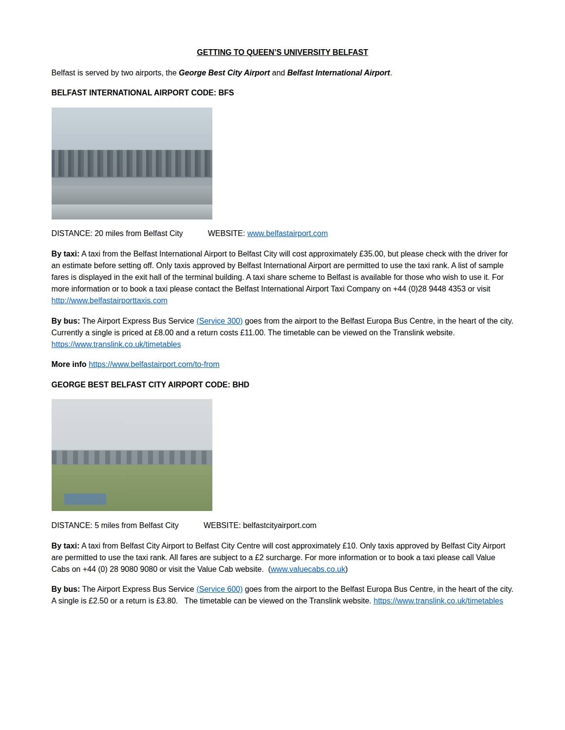GETTING TO QUEEN’S UNIVERSITY BELFAST
Belfast is served by two airports, the George Best City Airport and Belfast International Airport.
BELFAST INTERNATIONAL AIRPORT CODE: BFS
DISTANCE: 20 miles from Belfast City WEBSITE: www.belfastairport.com
By taxi: A taxi from the Belfast International Airport to Belfast City will cost approximately £35.00, but please check with the driver for an estimate before setting off. Only taxis approved by Belfast International Airport are permitted to use the taxi rank. A list of sample fares is displayed in the exit hall of the terminal building. A taxi share scheme to Belfast is available for those who wish to use it. For more information or to book a taxi please contact the Belfast International Airport Taxi Company on +44 (0)28 9448 4353 or visit http://www.belfastairporttaxis.com
By bus: The Airport Express Bus Service (Service 300) goes from the airport to the Belfast Europa Bus Centre, in the heart of the city. Currently a single is priced at £8.00 and a return costs £11.00. The timetable can be viewed on the Translink website. https://www.translink.co.uk/timetables
More info https://www.belfastairport.com/to-from
GEORGE BEST BELFAST CITY AIRPORT CODE: BHD
DISTANCE: 5 miles from Belfast City WEBSITE: belfastcityairport.com
By taxi: A taxi from Belfast City Airport to Belfast City Centre will cost approximately £10. Only taxis approved by Belfast City Airport are permitted to use the taxi rank. All fares are subject to a £2 surcharge. For more information or to book a taxi please call Value Cabs on +44 (0) 28 9080 9080 or visit the Value Cab website. (www.valuecabs.co.uk)
By bus: The Airport Express Bus Service (Service 600) goes from the airport to the Belfast Europa Bus Centre, in the heart of the city. A single is £2.50 or a return is £3.80. The timetable can be viewed on the Translink website. https://www.translink.co.uk/timetables